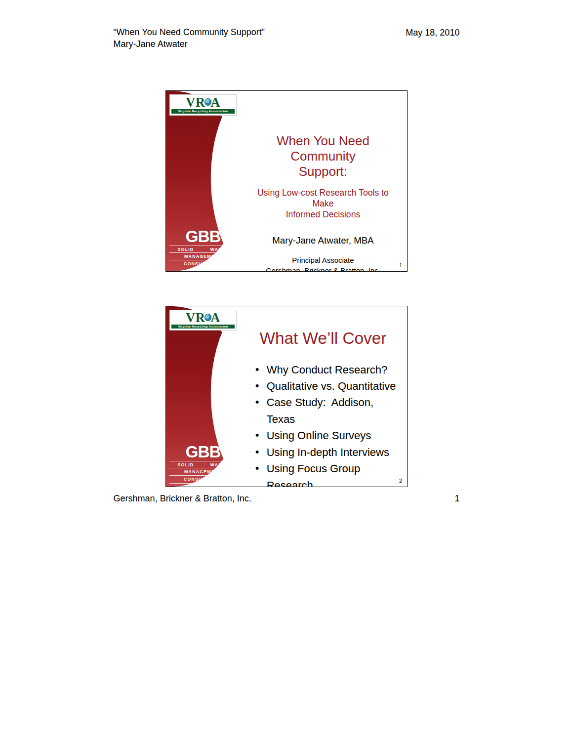“When You Need Community Support”
Mary-Jane Atwater
May 18, 2010
VR A
Virginia Recycling Association
GBB
SOLID WASTE
MANAGEMENT
CONSULTANTS
When You Need Community
Support:
Using Low-cost Research Tools to Make
Informed Decisions
Mary-Jane Atwater, MBA
Principal Associate
Gershman, Brickner & Bratton, Inc.
Presentation for the Virginia Recycling Association
May 18, 2010
1
VR A
Virginia Recycling Association
GBB
SOLID WASTE
MANAGEMENT
CONSULTANTS
What We’ll Cover
Why Conduct Research?
Qualitative vs. Quantitative
Case Study: Addison, Texas
Using Online Surveys
Using In-depth Interviews
Using Focus Group Research
Questions
2
Gershman, Brickner & Bratton, Inc.
1